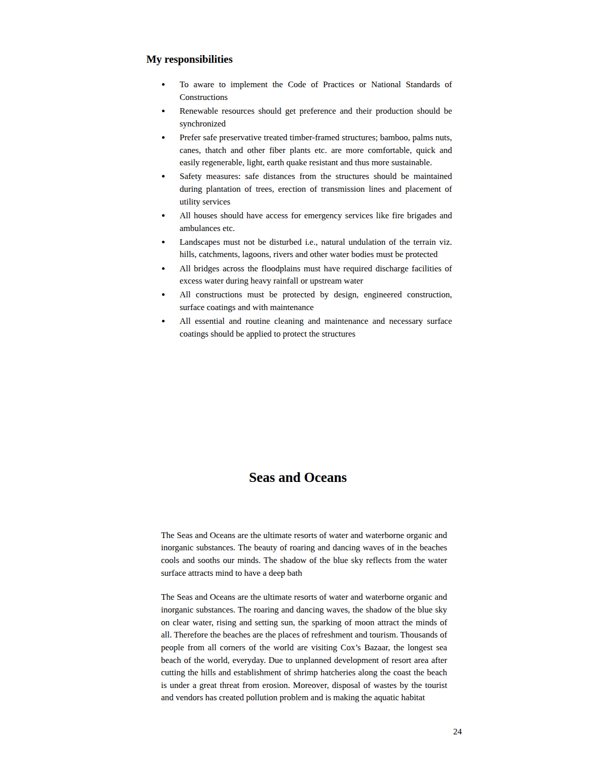My responsibilities
To aware to implement the Code of Practices or National Standards of Constructions
Renewable resources should get preference and their production should be synchronized
Prefer safe preservative treated timber-framed structures; bamboo, palms nuts, canes, thatch and other fiber plants etc. are more comfortable, quick and easily regenerable, light, earth quake resistant and thus more sustainable.
Safety measures: safe distances from the structures should be maintained during plantation of trees, erection of transmission lines and placement of utility services
All houses should have access for emergency services like fire brigades and ambulances etc.
Landscapes must not be disturbed i.e., natural undulation of the terrain viz. hills, catchments, lagoons, rivers and other water bodies must be protected
All bridges across the floodplains must have required discharge facilities of excess water during heavy rainfall or upstream water
All constructions must be protected by design, engineered construction, surface coatings and with maintenance
All essential and routine cleaning and maintenance and necessary surface coatings should be applied to protect the structures
Seas and Oceans
The Seas and Oceans are the ultimate resorts of water and waterborne organic and inorganic substances. The beauty of roaring and dancing waves of in the beaches cools and sooths our minds. The shadow of the blue sky reflects from the water surface attracts mind to have a deep bath
The Seas and Oceans are the ultimate resorts of water and waterborne organic and inorganic substances. The roaring and dancing waves, the shadow of the blue sky on clear water, rising and setting sun, the sparking of moon attract the minds of all. Therefore the beaches are the places of refreshment and tourism. Thousands of people from all corners of the world are visiting Cox’s Bazaar, the longest sea beach of the world, everyday. Due to unplanned development of resort area after cutting the hills and establishment of shrimp hatcheries along the coast the beach is under a great threat from erosion. Moreover, disposal of wastes by the tourist and vendors has created pollution problem and is making the aquatic habitat
24